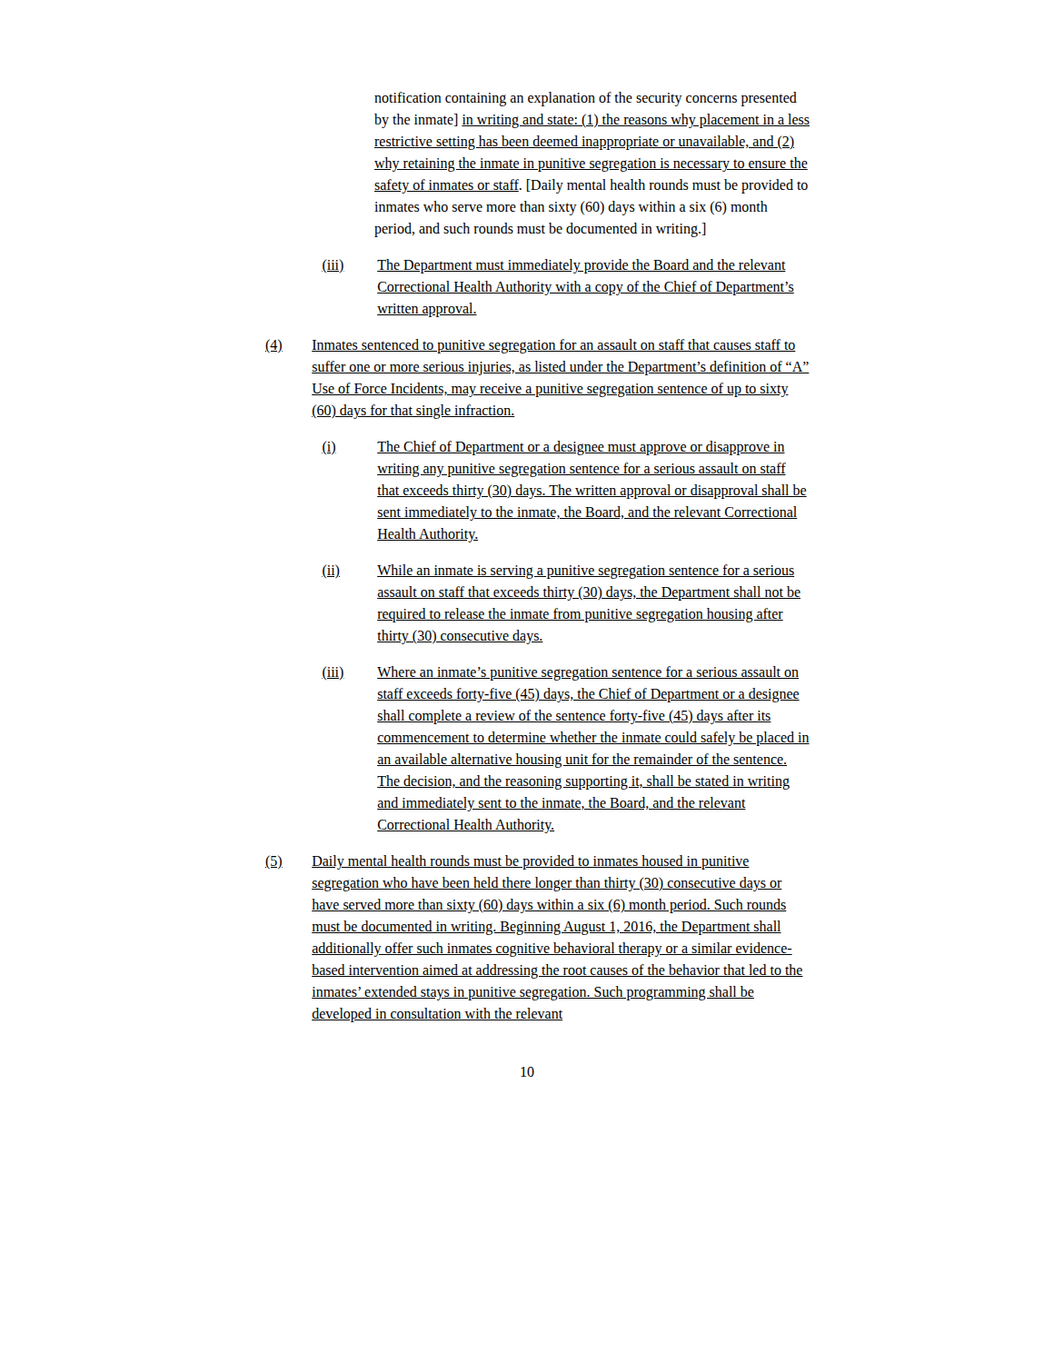notification containing an explanation of the security concerns presented by the inmate] in writing and state: (1) the reasons why placement in a less restrictive setting has been deemed inappropriate or unavailable, and (2) why retaining the inmate in punitive segregation is necessary to ensure the safety of inmates or staff. [Daily mental health rounds must be provided to inmates who serve more than sixty (60) days within a six (6) month period, and such rounds must be documented in writing.]
(iii)
The Department must immediately provide the Board and the relevant Correctional Health Authority with a copy of the Chief of Department’s written approval.
(4)
Inmates sentenced to punitive segregation for an assault on staff that causes staff to suffer one or more serious injuries, as listed under the Department’s definition of “A” Use of Force Incidents, may receive a punitive segregation sentence of up to sixty (60) days for that single infraction.
(i)
The Chief of Department or a designee must approve or disapprove in writing any punitive segregation sentence for a serious assault on staff that exceeds thirty (30) days. The written approval or disapproval shall be sent immediately to the inmate, the Board, and the relevant Correctional Health Authority.
(ii)
While an inmate is serving a punitive segregation sentence for a serious assault on staff that exceeds thirty (30) days, the Department shall not be required to release the inmate from punitive segregation housing after thirty (30) consecutive days.
(iii)
Where an inmate’s punitive segregation sentence for a serious assault on staff exceeds forty-five (45) days, the Chief of Department or a designee shall complete a review of the sentence forty-five (45) days after its commencement to determine whether the inmate could safely be placed in an available alternative housing unit for the remainder of the sentence. The decision, and the reasoning supporting it, shall be stated in writing and immediately sent to the inmate, the Board, and the relevant Correctional Health Authority.
(5)
Daily mental health rounds must be provided to inmates housed in punitive segregation who have been held there longer than thirty (30) consecutive days or have served more than sixty (60) days within a six (6) month period. Such rounds must be documented in writing. Beginning August 1, 2016, the Department shall additionally offer such inmates cognitive behavioral therapy or a similar evidence-based intervention aimed at addressing the root causes of the behavior that led to the inmates’ extended stays in punitive segregation. Such programming shall be developed in consultation with the relevant
10